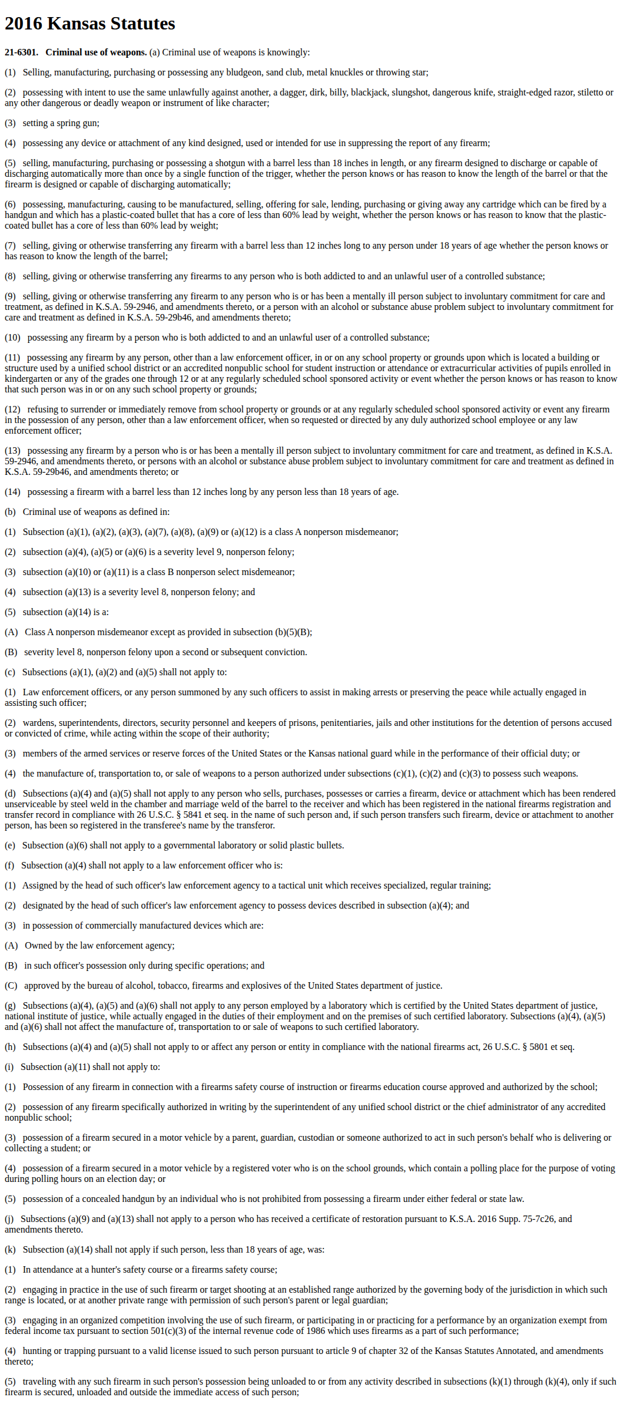2016 Kansas Statutes
21-6301. Criminal use of weapons. (a) Criminal use of weapons is knowingly:
(1) Selling, manufacturing, purchasing or possessing any bludgeon, sand club, metal knuckles or throwing star;
(2) possessing with intent to use the same unlawfully against another, a dagger, dirk, billy, blackjack, slungshot, dangerous knife, straight-edged razor, stiletto or any other dangerous or deadly weapon or instrument of like character;
(3) setting a spring gun;
(4) possessing any device or attachment of any kind designed, used or intended for use in suppressing the report of any firearm;
(5) selling, manufacturing, purchasing or possessing a shotgun with a barrel less than 18 inches in length, or any firearm designed to discharge or capable of discharging automatically more than once by a single function of the trigger, whether the person knows or has reason to know the length of the barrel or that the firearm is designed or capable of discharging automatically;
(6) possessing, manufacturing, causing to be manufactured, selling, offering for sale, lending, purchasing or giving away any cartridge which can be fired by a handgun and which has a plastic-coated bullet that has a core of less than 60% lead by weight, whether the person knows or has reason to know that the plastic-coated bullet has a core of less than 60% lead by weight;
(7) selling, giving or otherwise transferring any firearm with a barrel less than 12 inches long to any person under 18 years of age whether the person knows or has reason to know the length of the barrel;
(8) selling, giving or otherwise transferring any firearms to any person who is both addicted to and an unlawful user of a controlled substance;
(9) selling, giving or otherwise transferring any firearm to any person who is or has been a mentally ill person subject to involuntary commitment for care and treatment, as defined in K.S.A. 59-2946, and amendments thereto, or a person with an alcohol or substance abuse problem subject to involuntary commitment for care and treatment as defined in K.S.A. 59-29b46, and amendments thereto;
(10) possessing any firearm by a person who is both addicted to and an unlawful user of a controlled substance;
(11) possessing any firearm by any person, other than a law enforcement officer, in or on any school property or grounds upon which is located a building or structure used by a unified school district or an accredited nonpublic school for student instruction or attendance or extracurricular activities of pupils enrolled in kindergarten or any of the grades one through 12 or at any regularly scheduled school sponsored activity or event whether the person knows or has reason to know that such person was in or on any such school property or grounds;
(12) refusing to surrender or immediately remove from school property or grounds or at any regularly scheduled school sponsored activity or event any firearm in the possession of any person, other than a law enforcement officer, when so requested or directed by any duly authorized school employee or any law enforcement officer;
(13) possessing any firearm by a person who is or has been a mentally ill person subject to involuntary commitment for care and treatment, as defined in K.S.A. 59-2946, and amendments thereto, or persons with an alcohol or substance abuse problem subject to involuntary commitment for care and treatment as defined in K.S.A. 59-29b46, and amendments thereto; or
(14) possessing a firearm with a barrel less than 12 inches long by any person less than 18 years of age.
(b) Criminal use of weapons as defined in:
(1) Subsection (a)(1), (a)(2), (a)(3), (a)(7), (a)(8), (a)(9) or (a)(12) is a class A nonperson misdemeanor;
(2) subsection (a)(4), (a)(5) or (a)(6) is a severity level 9, nonperson felony;
(3) subsection (a)(10) or (a)(11) is a class B nonperson select misdemeanor;
(4) subsection (a)(13) is a severity level 8, nonperson felony; and
(5) subsection (a)(14) is a:
(A) Class A nonperson misdemeanor except as provided in subsection (b)(5)(B);
(B) severity level 8, nonperson felony upon a second or subsequent conviction.
(c) Subsections (a)(1), (a)(2) and (a)(5) shall not apply to:
(1) Law enforcement officers, or any person summoned by any such officers to assist in making arrests or preserving the peace while actually engaged in assisting such officer;
(2) wardens, superintendents, directors, security personnel and keepers of prisons, penitentiaries, jails and other institutions for the detention of persons accused or convicted of crime, while acting within the scope of their authority;
(3) members of the armed services or reserve forces of the United States or the Kansas national guard while in the performance of their official duty; or
(4) the manufacture of, transportation to, or sale of weapons to a person authorized under subsections (c)(1), (c)(2) and (c)(3) to possess such weapons.
(d) Subsections (a)(4) and (a)(5) shall not apply to any person who sells, purchases, possesses or carries a firearm, device or attachment which has been rendered unserviceable by steel weld in the chamber and marriage weld of the barrel to the receiver and which has been registered in the national firearms registration and transfer record in compliance with 26 U.S.C. § 5841 et seq. in the name of such person and, if such person transfers such firearm, device or attachment to another person, has been so registered in the transferee's name by the transferor.
(e) Subsection (a)(6) shall not apply to a governmental laboratory or solid plastic bullets.
(f) Subsection (a)(4) shall not apply to a law enforcement officer who is:
(1) Assigned by the head of such officer's law enforcement agency to a tactical unit which receives specialized, regular training;
(2) designated by the head of such officer's law enforcement agency to possess devices described in subsection (a)(4); and
(3) in possession of commercially manufactured devices which are:
(A) Owned by the law enforcement agency;
(B) in such officer's possession only during specific operations; and
(C) approved by the bureau of alcohol, tobacco, firearms and explosives of the United States department of justice.
(g) Subsections (a)(4), (a)(5) and (a)(6) shall not apply to any person employed by a laboratory which is certified by the United States department of justice, national institute of justice, while actually engaged in the duties of their employment and on the premises of such certified laboratory. Subsections (a)(4), (a)(5) and (a)(6) shall not affect the manufacture of, transportation to or sale of weapons to such certified laboratory.
(h) Subsections (a)(4) and (a)(5) shall not apply to or affect any person or entity in compliance with the national firearms act, 26 U.S.C. § 5801 et seq.
(i) Subsection (a)(11) shall not apply to:
(1) Possession of any firearm in connection with a firearms safety course of instruction or firearms education course approved and authorized by the school;
(2) possession of any firearm specifically authorized in writing by the superintendent of any unified school district or the chief administrator of any accredited nonpublic school;
(3) possession of a firearm secured in a motor vehicle by a parent, guardian, custodian or someone authorized to act in such person's behalf who is delivering or collecting a student; or
(4) possession of a firearm secured in a motor vehicle by a registered voter who is on the school grounds, which contain a polling place for the purpose of voting during polling hours on an election day; or
(5) possession of a concealed handgun by an individual who is not prohibited from possessing a firearm under either federal or state law.
(j) Subsections (a)(9) and (a)(13) shall not apply to a person who has received a certificate of restoration pursuant to K.S.A. 2016 Supp. 75-7c26, and amendments thereto.
(k) Subsection (a)(14) shall not apply if such person, less than 18 years of age, was:
(1) In attendance at a hunter's safety course or a firearms safety course;
(2) engaging in practice in the use of such firearm or target shooting at an established range authorized by the governing body of the jurisdiction in which such range is located, or at another private range with permission of such person's parent or legal guardian;
(3) engaging in an organized competition involving the use of such firearm, or participating in or practicing for a performance by an organization exempt from federal income tax pursuant to section 501(c)(3) of the internal revenue code of 1986 which uses firearms as a part of such performance;
(4) hunting or trapping pursuant to a valid license issued to such person pursuant to article 9 of chapter 32 of the Kansas Statutes Annotated, and amendments thereto;
(5) traveling with any such firearm in such person's possession being unloaded to or from any activity described in subsections (k)(1) through (k)(4), only if such firearm is secured, unloaded and outside the immediate access of such person;